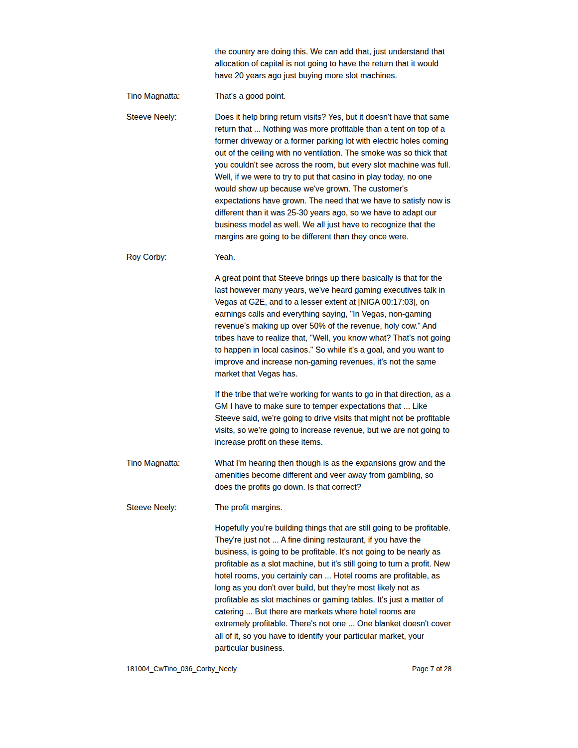| | the country are doing this. We can add that, just understand that allocation of capital is not going to have the return that it would have 20 years ago just buying more slot machines. |
| Tino Magnatta: | That's a good point. |
| Steeve Neely: | Does it help bring return visits? Yes, but it doesn't have that same return that ... Nothing was more profitable than a tent on top of a former driveway or a former parking lot with electric holes coming out of the ceiling with no ventilation. The smoke was so thick that you couldn't see across the room, but every slot machine was full. Well, if we were to try to put that casino in play today, no one would show up because we've grown. The customer's expectations have grown. The need that we have to satisfy now is different than it was 25-30 years ago, so we have to adapt our business model as well. We all just have to recognize that the margins are going to be different than they once were. |
| Roy Corby: | Yeah. A great point that Steeve brings up there basically is that for the last however many years, we've heard gaming executives talk in Vegas at G2E, and to a lesser extent at [NIGA 00:17:03], on earnings calls and everything saying, "In Vegas, non-gaming revenue's making up over 50% of the revenue, holy cow." And tribes have to realize that, "Well, you know what? That's not going to happen in local casinos." So while it's a goal, and you want to improve and increase non-gaming revenues, it's not the same market that Vegas has. If the tribe that we're working for wants to go in that direction, as a GM I have to make sure to temper expectations that ... Like Steeve said, we're going to drive visits that might not be profitable visits, so we're going to increase revenue, but we are not going to increase profit on these items. |
| Tino Magnatta: | What I'm hearing then though is as the expansions grow and the amenities become different and veer away from gambling, so does the profits go down. Is that correct? |
| Steeve Neely: | The profit margins. Hopefully you're building things that are still going to be profitable. They're just not ... A fine dining restaurant, if you have the business, is going to be profitable. It's not going to be nearly as profitable as a slot machine, but it's still going to turn a profit. New hotel rooms, you certainly can ... Hotel rooms are profitable, as long as you don't over build, but they're most likely not as profitable as slot machines or gaming tables. It's just a matter of catering ... But there are markets where hotel rooms are extremely profitable. There's not one ... One blanket doesn't cover all of it, so you have to identify your particular market, your particular business. |
181004_CwTino_036_Corby_Neely Page 7 of 28